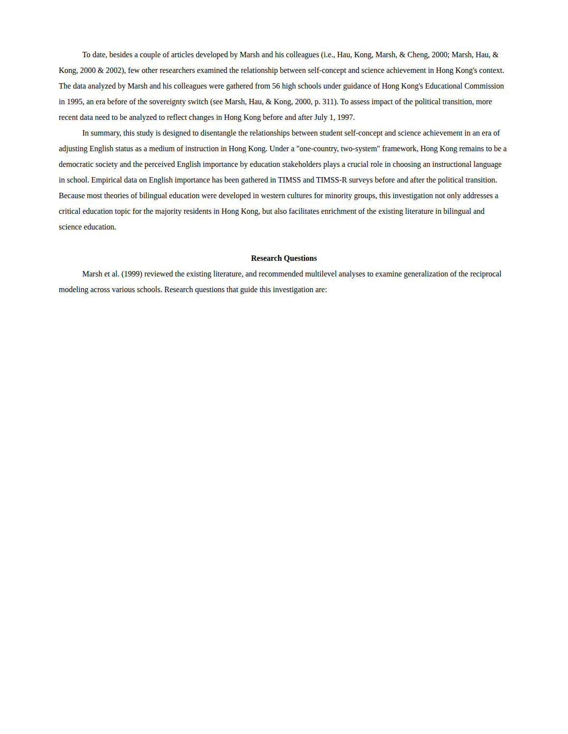To date, besides a couple of articles developed by Marsh and his colleagues (i.e., Hau, Kong, Marsh, & Cheng, 2000; Marsh, Hau, & Kong, 2000 & 2002), few other researchers examined the relationship between self-concept and science achievement in Hong Kong's context. The data analyzed by Marsh and his colleagues were gathered from 56 high schools under guidance of Hong Kong's Educational Commission in 1995, an era before of the sovereignty switch (see Marsh, Hau, & Kong, 2000, p. 311). To assess impact of the political transition, more recent data need to be analyzed to reflect changes in Hong Kong before and after July 1, 1997.
In summary, this study is designed to disentangle the relationships between student self-concept and science achievement in an era of adjusting English status as a medium of instruction in Hong Kong. Under a "one-country, two-system" framework, Hong Kong remains to be a democratic society and the perceived English importance by education stakeholders plays a crucial role in choosing an instructional language in school. Empirical data on English importance has been gathered in TIMSS and TIMSS-R surveys before and after the political transition. Because most theories of bilingual education were developed in western cultures for minority groups, this investigation not only addresses a critical education topic for the majority residents in Hong Kong, but also facilitates enrichment of the existing literature in bilingual and science education.
Research Questions
Marsh et al. (1999) reviewed the existing literature, and recommended multilevel analyses to examine generalization of the reciprocal modeling across various schools. Research questions that guide this investigation are: